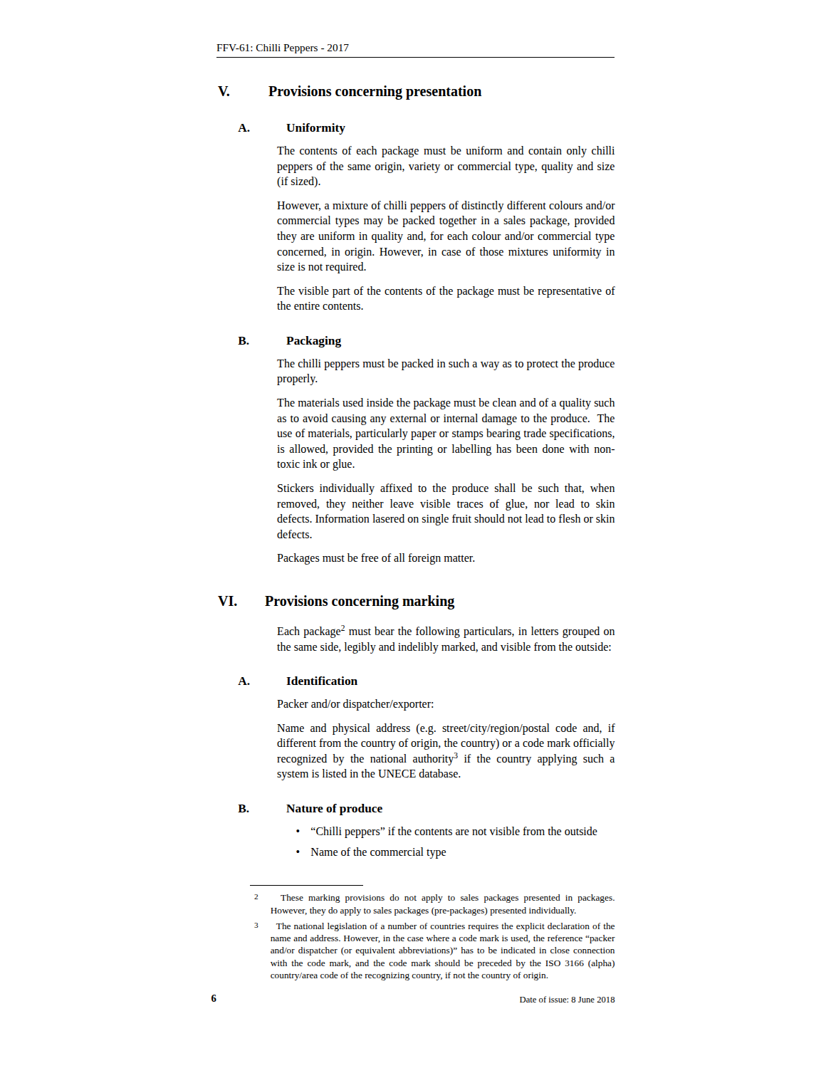FFV-61: Chilli Peppers - 2017
V. Provisions concerning presentation
A. Uniformity
The contents of each package must be uniform and contain only chilli peppers of the same origin, variety or commercial type, quality and size (if sized).
However, a mixture of chilli peppers of distinctly different colours and/or commercial types may be packed together in a sales package, provided they are uniform in quality and, for each colour and/or commercial type concerned, in origin. However, in case of those mixtures uniformity in size is not required.
The visible part of the contents of the package must be representative of the entire contents.
B. Packaging
The chilli peppers must be packed in such a way as to protect the produce properly.
The materials used inside the package must be clean and of a quality such as to avoid causing any external or internal damage to the produce. The use of materials, particularly paper or stamps bearing trade specifications, is allowed, provided the printing or labelling has been done with non-toxic ink or glue.
Stickers individually affixed to the produce shall be such that, when removed, they neither leave visible traces of glue, nor lead to skin defects. Information lasered on single fruit should not lead to flesh or skin defects.
Packages must be free of all foreign matter.
VI. Provisions concerning marking
Each package2 must bear the following particulars, in letters grouped on the same side, legibly and indelibly marked, and visible from the outside:
A. Identification
Packer and/or dispatcher/exporter:
Name and physical address (e.g. street/city/region/postal code and, if different from the country of origin, the country) or a code mark officially recognized by the national authority3 if the country applying such a system is listed in the UNECE database.
B. Nature of produce
“Chilli peppers” if the contents are not visible from the outside
Name of the commercial type
2 These marking provisions do not apply to sales packages presented in packages. However, they do apply to sales packages (pre-packages) presented individually.
3 The national legislation of a number of countries requires the explicit declaration of the name and address. However, in the case where a code mark is used, the reference “packer and/or dispatcher (or equivalent abbreviations)” has to be indicated in close connection with the code mark, and the code mark should be preceded by the ISO 3166 (alpha) country/area code of the recognizing country, if not the country of origin.
6 Date of issue: 8 June 2018